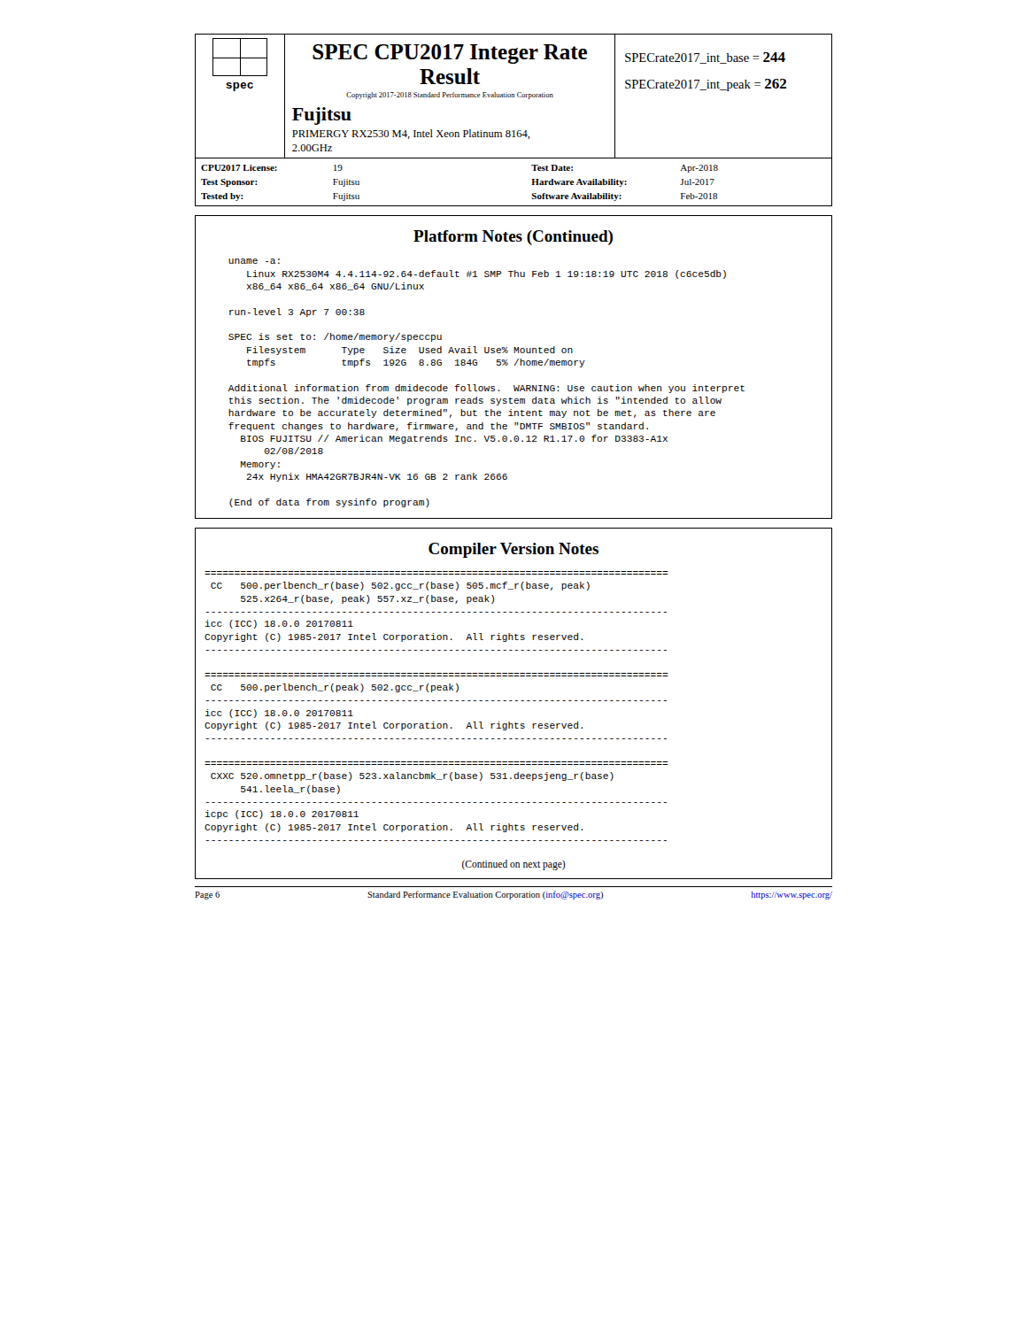spec
SPEC CPU2017 Integer Rate Result
Copyright 2017-2018 Standard Performance Evaluation Corporation
Fujitsu
PRIMERGY RX2530 M4, Intel Xeon Platinum 8164,
2.00GHz
SPECrate2017_int_base = 244
SPECrate2017_int_peak = 262
CPU2017 License: 19
Test Sponsor: Fujitsu
Tested by: Fujitsu
Test Date: Apr-2018
Hardware Availability: Jul-2017
Software Availability: Feb-2018
Platform Notes (Continued)
    uname -a:
       Linux RX2530M4 4.4.114-92.64-default #1 SMP Thu Feb 1 19:18:19 UTC 2018 (c6ce5db)
       x86_64 x86_64 x86_64 GNU/Linux

    run-level 3 Apr 7 00:38

    SPEC is set to: /home/memory/speccpu
       Filesystem      Type   Size  Used Avail Use% Mounted on
       tmpfs           tmpfs  192G  8.8G  184G   5% /home/memory

    Additional information from dmidecode follows.  WARNING: Use caution when you interpret
    this section. The 'dmidecode' program reads system data which is "intended to allow
    hardware to be accurately determined", but the intent may not be met, as there are
    frequent changes to hardware, firmware, and the "DMTF SMBIOS" standard.
      BIOS FUJITSU // American Megatrends Inc. V5.0.0.12 R1.17.0 for D3383-A1x
          02/08/2018
      Memory:
       24x Hynix HMA42GR7BJR4N-VK 16 GB 2 rank 2666

    (End of data from sysinfo program)
Compiler Version Notes
==============================================================================
 CC   500.perlbench_r(base) 502.gcc_r(base) 505.mcf_r(base, peak)
      525.x264_r(base, peak) 557.xz_r(base, peak)
------------------------------------------------------------------------------
icc (ICC) 18.0.0 20170811
Copyright (C) 1985-2017 Intel Corporation.  All rights reserved.
------------------------------------------------------------------------------

==============================================================================
 CC   500.perlbench_r(peak) 502.gcc_r(peak)
------------------------------------------------------------------------------
icc (ICC) 18.0.0 20170811
Copyright (C) 1985-2017 Intel Corporation.  All rights reserved.
------------------------------------------------------------------------------

==============================================================================
 CXXC 520.omnetpp_r(base) 523.xalancbmk_r(base) 531.deepsjeng_r(base)
      541.leela_r(base)
------------------------------------------------------------------------------
icpc (ICC) 18.0.0 20170811
Copyright (C) 1985-2017 Intel Corporation.  All rights reserved.
------------------------------------------------------------------------------
(Continued on next page)
Page 6
Standard Performance Evaluation Corporation (info@spec.org)
https://www.spec.org/